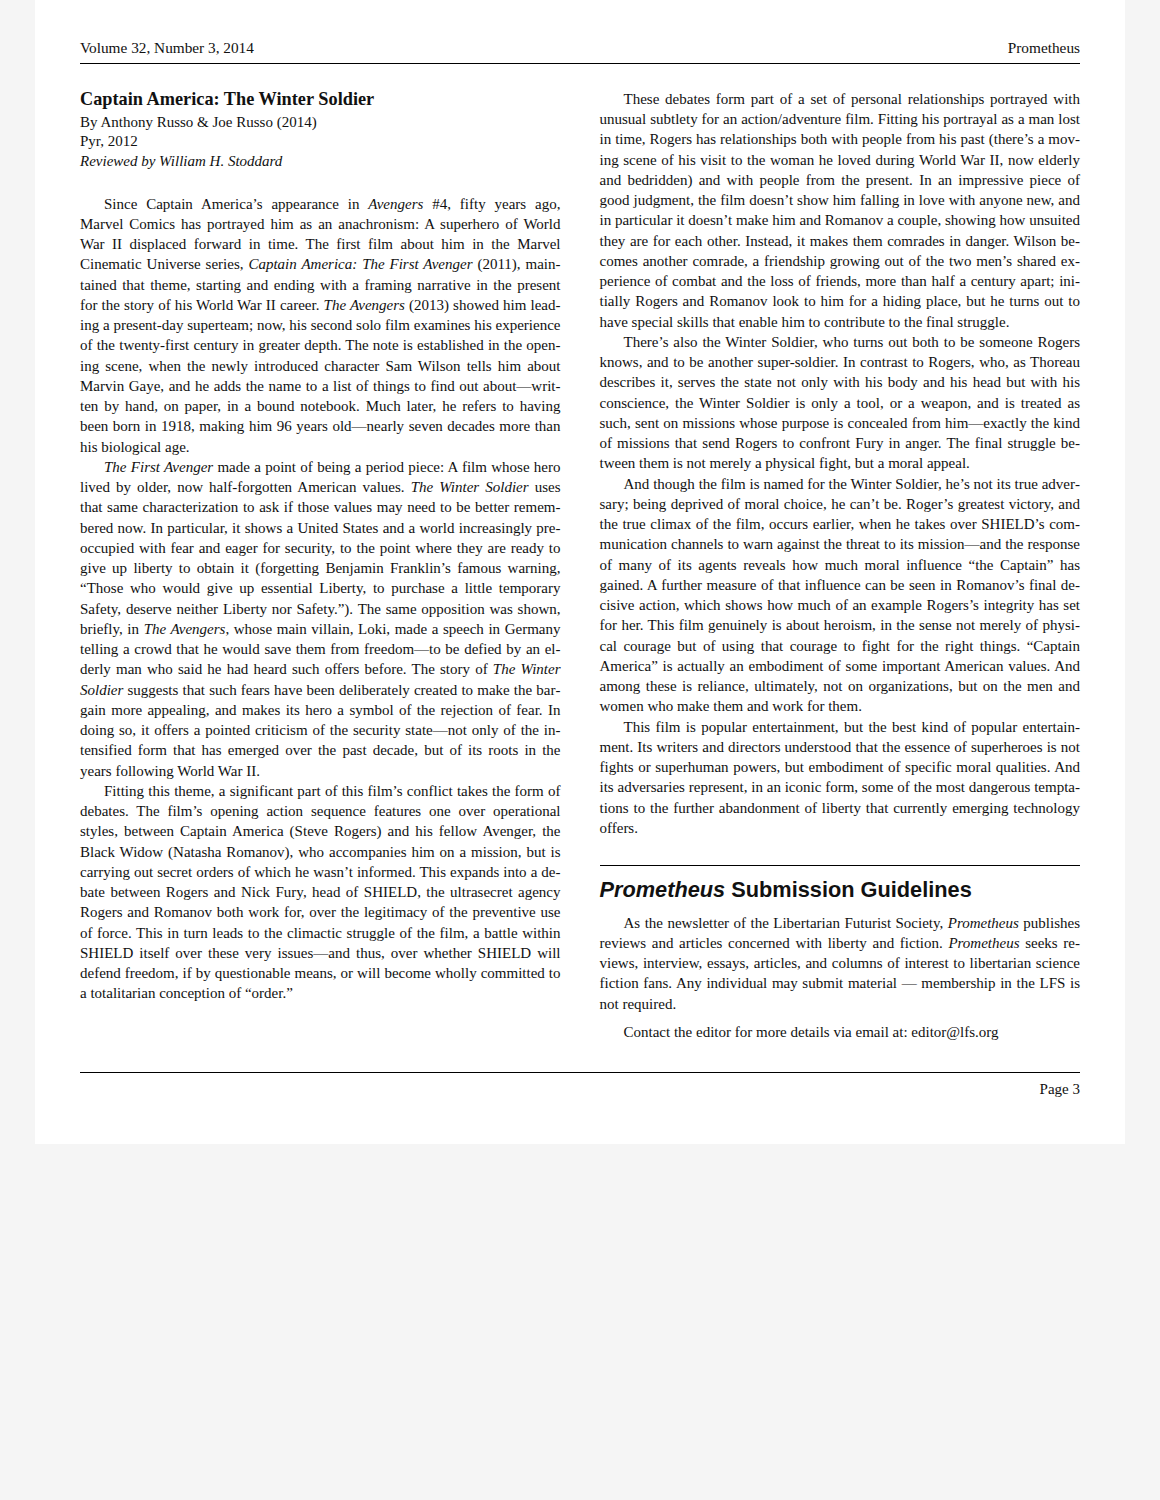Volume 32, Number 3, 2014
Prometheus
Captain America: The Winter Soldier
By Anthony Russo & Joe Russo (2014)
Pyr, 2012
Reviewed by William H. Stoddard
Since Captain America’s appearance in Avengers #4, fifty years ago, Marvel Comics has portrayed him as an anachronism: A superhero of World War II displaced forward in time. The first film about him in the Marvel Cinematic Universe series, Captain America: The First Avenger (2011), maintained that theme, starting and ending with a framing narrative in the present for the story of his World War II career. The Avengers (2013) showed him leading a present-day superteam; now, his second solo film examines his experience of the twenty-first century in greater depth. The note is established in the opening scene, when the newly introduced character Sam Wilson tells him about Marvin Gaye, and he adds the name to a list of things to find out about—written by hand, on paper, in a bound notebook. Much later, he refers to having been born in 1918, making him 96 years old—nearly seven decades more than his biological age.
The First Avenger made a point of being a period piece: A film whose hero lived by older, now half-forgotten American values. The Winter Soldier uses that same characterization to ask if those values may need to be better remembered now. In particular, it shows a United States and a world increasingly preoccupied with fear and eager for security, to the point where they are ready to give up liberty to obtain it (forgetting Benjamin Franklin’s famous warning, “Those who would give up essential Liberty, to purchase a little temporary Safety, deserve neither Liberty nor Safety.”). The same opposition was shown, briefly, in The Avengers, whose main villain, Loki, made a speech in Germany telling a crowd that he would save them from freedom—to be defied by an elderly man who said he had heard such offers before. The story of The Winter Soldier suggests that such fears have been deliberately created to make the bargain more appealing, and makes its hero a symbol of the rejection of fear. In doing so, it offers a pointed criticism of the security state—not only of the intensified form that has emerged over the past decade, but of its roots in the years following World War II.
Fitting this theme, a significant part of this film’s conflict takes the form of debates. The film’s opening action sequence features one over operational styles, between Captain America (Steve Rogers) and his fellow Avenger, the Black Widow (Natasha Romanov), who accompanies him on a mission, but is carrying out secret orders of which he wasn’t informed. This expands into a debate between Rogers and Nick Fury, head of SHIELD, the ultrasecret agency Rogers and Romanov both work for, over the legitimacy of the preventive use of force. This in turn leads to the climactic struggle of the film, a battle within SHIELD itself over these very issues—and thus, over whether SHIELD will defend freedom, if by questionable means, or will become wholly committed to a totalitarian conception of “order.”
These debates form part of a set of personal relationships portrayed with unusual subtlety for an action/adventure film. Fitting his portrayal as a man lost in time, Rogers has relationships both with people from his past (there’s a moving scene of his visit to the woman he loved during World War II, now elderly and bedridden) and with people from the present. In an impressive piece of good judgment, the film doesn’t show him falling in love with anyone new, and in particular it doesn’t make him and Romanov a couple, showing how unsuited they are for each other. Instead, it makes them comrades in danger. Wilson becomes another comrade, a friendship growing out of the two men’s shared experience of combat and the loss of friends, more than half a century apart; initially Rogers and Romanov look to him for a hiding place, but he turns out to have special skills that enable him to contribute to the final struggle.
There’s also the Winter Soldier, who turns out both to be someone Rogers knows, and to be another super-soldier. In contrast to Rogers, who, as Thoreau describes it, serves the state not only with his body and his head but with his conscience, the Winter Soldier is only a tool, or a weapon, and is treated as such, sent on missions whose purpose is concealed from him—exactly the kind of missions that send Rogers to confront Fury in anger. The final struggle between them is not merely a physical fight, but a moral appeal.
And though the film is named for the Winter Soldier, he’s not its true adversary; being deprived of moral choice, he can’t be. Roger’s greatest victory, and the true climax of the film, occurs earlier, when he takes over SHIELD’s communication channels to warn against the threat to its mission—and the response of many of its agents reveals how much moral influence “the Captain” has gained. A further measure of that influence can be seen in Romanov’s final decisive action, which shows how much of an example Rogers’s integrity has set for her. This film genuinely is about heroism, in the sense not merely of physical courage but of using that courage to fight for the right things. “Captain America” is actually an embodiment of some important American values. And among these is reliance, ultimately, not on organizations, but on the men and women who make them and work for them.
This film is popular entertainment, but the best kind of popular entertainment. Its writers and directors understood that the essence of superheroes is not fights or superhuman powers, but embodiment of specific moral qualities. And its adversaries represent, in an iconic form, some of the most dangerous temptations to the further abandonment of liberty that currently emerging technology offers.
Prometheus Submission Guidelines
As the newsletter of the Libertarian Futurist Society, Prometheus publishes reviews and articles concerned with liberty and fiction. Prometheus seeks reviews, interview, essays, articles, and columns of interest to libertarian science fiction fans. Any individual may submit material — membership in the LFS is not required.
Contact the editor for more details via email at: editor@lfs.org
Page 3